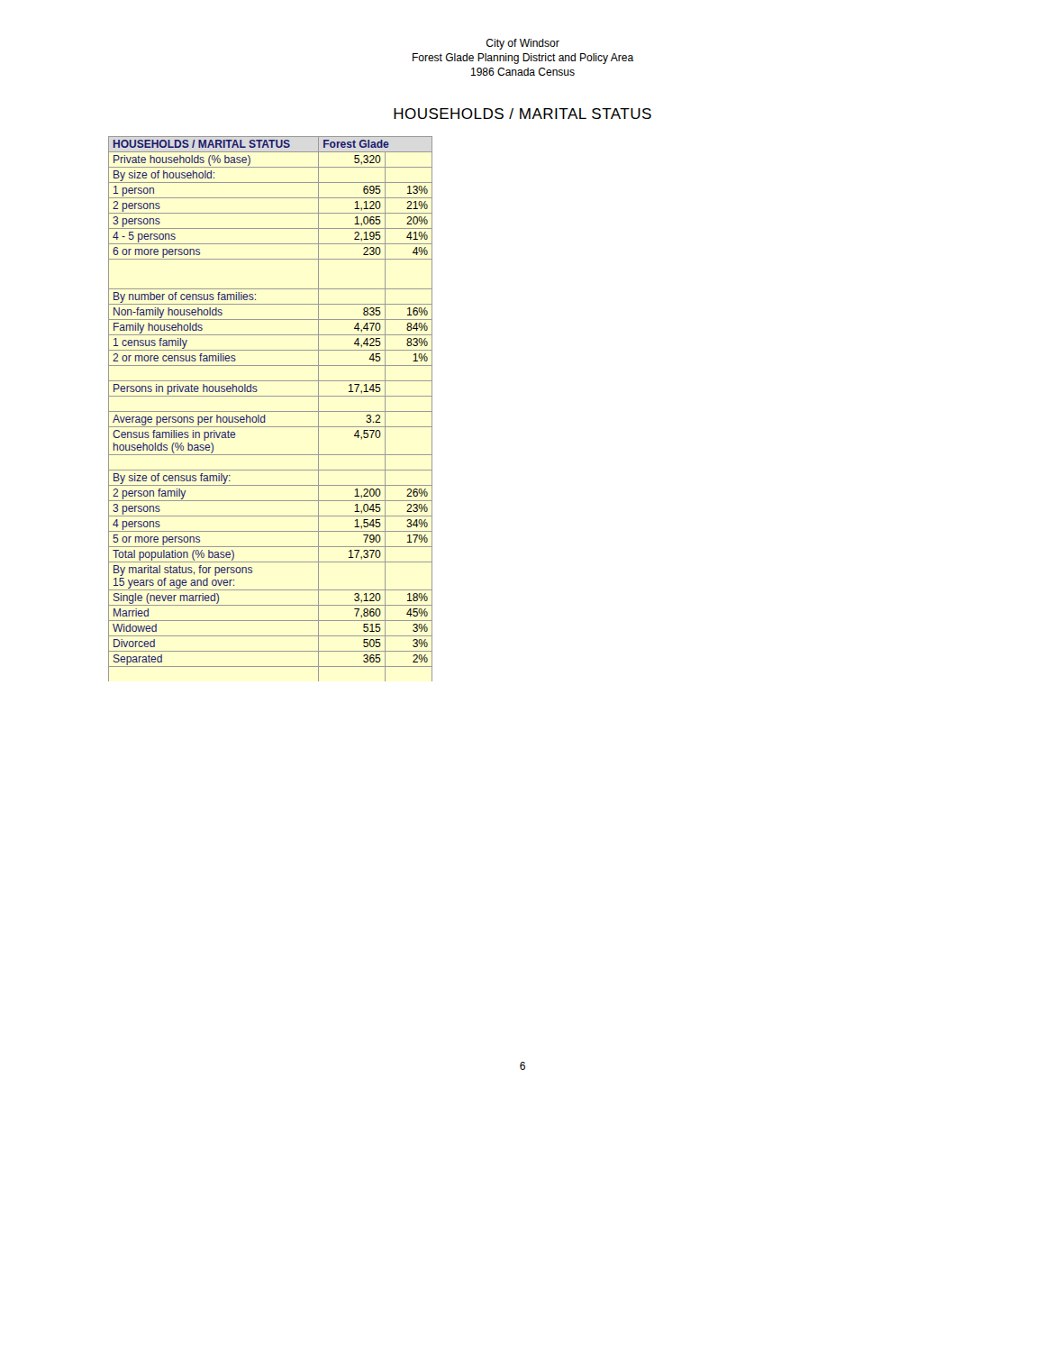City of Windsor
Forest Glade Planning District and Policy Area
1986 Canada Census
HOUSEHOLDS / MARITAL STATUS
| HOUSEHOLDS / MARITAL STATUS | Forest Glade |
| --- | --- |
| Private households (% base) | 5,320 | |
| By size of household: | | |
| 1 person | 695 | 13% |
| 2 persons | 1,120 | 21% |
| 3 persons | 1,065 | 20% |
| 4 - 5 persons | 2,195 | 41% |
| 6 or more persons | 230 | 4% |
| By number of census families: | | |
| Non-family households | 835 | 16% |
| Family households | 4,470 | 84% |
| 1 census family | 4,425 | 83% |
| 2 or more census families | 45 | 1% |
| Persons in private households | 17,145 | |
| Average persons per household | 3.2 | |
| Census families in private households (% base) | 4,570 | |
| By size of census family: | | |
| 2 person family | 1,200 | 26% |
| 3 persons | 1,045 | 23% |
| 4 persons | 1,545 | 34% |
| 5 or more persons | 790 | 17% |
| Total population (% base) | 17,370 | |
| By marital status, for persons 15 years of age and over: | | |
| Single (never married) | 3,120 | 18% |
| Married | 7,860 | 45% |
| Widowed | 515 | 3% |
| Divorced | 505 | 3% |
| Separated | 365 | 2% |
6